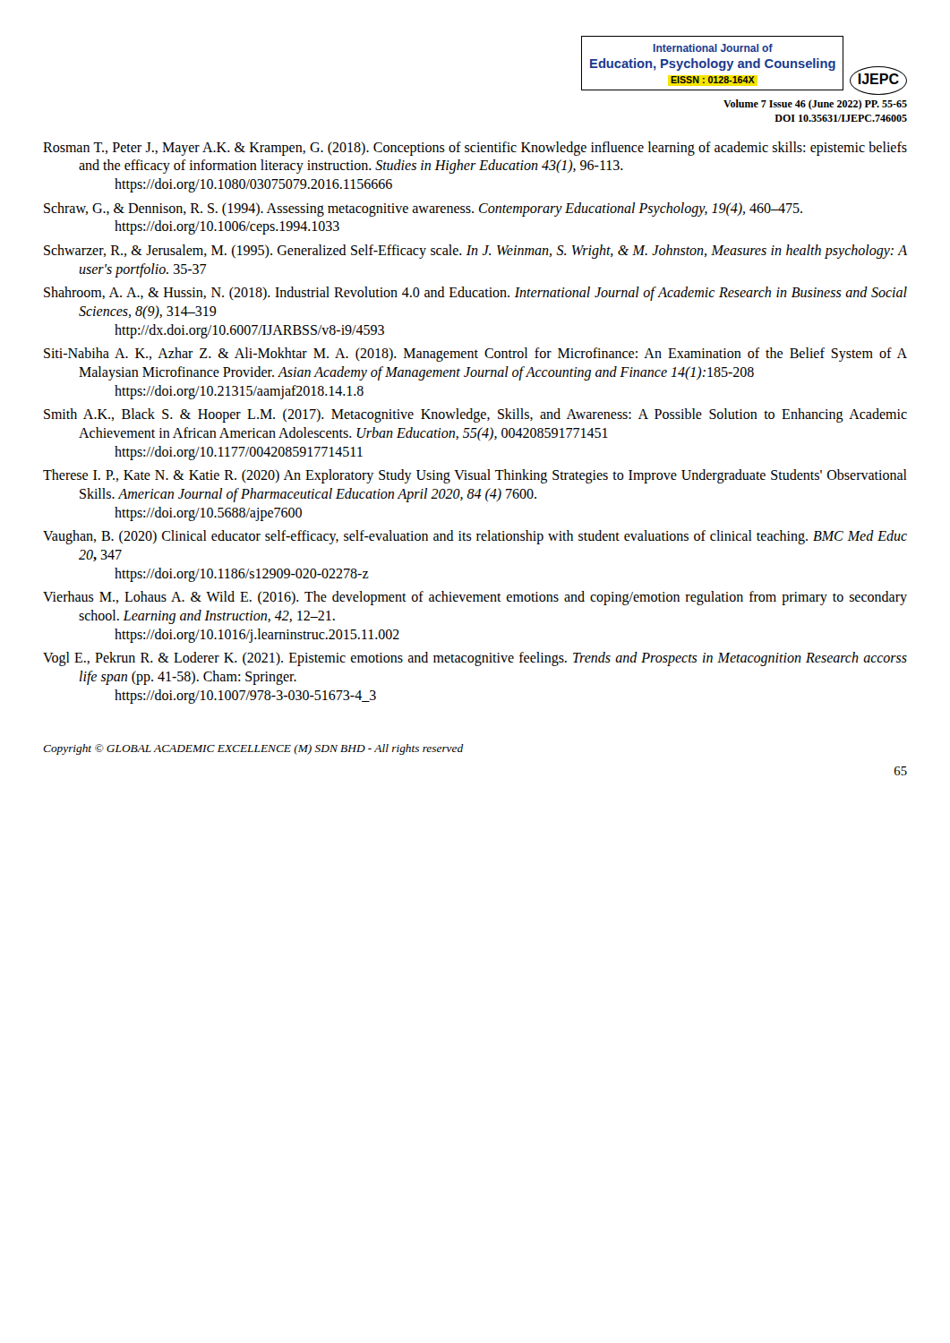International Journal of
Education, Psychology and Counseling
EISSN : 0128-164X IJEPC
Volume 7 Issue 46 (June 2022) PP. 55-65
DOI 10.35631/IJEPC.746005
Rosman T., Peter J., Mayer A.K. & Krampen, G. (2018). Conceptions of scientific Knowledge influence learning of academic skills: epistemic beliefs and the efficacy of information literacy instruction. Studies in Higher Education 43(1), 96-113. https://doi.org/10.1080/03075079.2016.1156666
Schraw, G., & Dennison, R. S. (1994). Assessing metacognitive awareness. Contemporary Educational Psychology, 19(4), 460–475. https://doi.org/10.1006/ceps.1994.1033
Schwarzer, R., & Jerusalem, M. (1995). Generalized Self-Efficacy scale. In J. Weinman, S. Wright, & M. Johnston, Measures in health psychology: A user's portfolio. 35-37
Shahroom, A. A., & Hussin, N. (2018). Industrial Revolution 4.0 and Education. International Journal of Academic Research in Business and Social Sciences, 8(9), 314–319 http://dx.doi.org/10.6007/IJARBSS/v8-i9/4593
Siti-Nabiha A. K., Azhar Z. & Ali-Mokhtar M. A. (2018). Management Control for Microfinance: An Examination of the Belief System of A Malaysian Microfinance Provider. Asian Academy of Management Journal of Accounting and Finance 14(1): 185-208 https://doi.org/10.21315/aamjaf2018.14.1.8
Smith A.K., Black S. & Hooper L.M. (2017). Metacognitive Knowledge, Skills, and Awareness: A Possible Solution to Enhancing Academic Achievement in African American Adolescents. Urban Education, 55(4), 004208591771451 https://doi.org/10.1177/0042085917714511
Therese I. P., Kate N. & Katie R. (2020) An Exploratory Study Using Visual Thinking Strategies to Improve Undergraduate Students' Observational Skills. American Journal of Pharmaceutical Education April 2020, 84 (4) 7600. https://doi.org/10.5688/ajpe7600
Vaughan, B. (2020) Clinical educator self-efficacy, self-evaluation and its relationship with student evaluations of clinical teaching. BMC Med Educ 20, 347 https://doi.org/10.1186/s12909-020-02278-z
Vierhaus M., Lohaus A. & Wild E. (2016). The development of achievement emotions and coping/emotion regulation from primary to secondary school. Learning and Instruction, 42, 12–21. https://doi.org/10.1016/j.learninstruc.2015.11.002
Vogl E., Pekrun R. & Loderer K. (2021). Epistemic emotions and metacognitive feelings. Trends and Prospects in Metacognition Research accorss life span (pp. 41-58). Cham: Springer. https://doi.org/10.1007/978-3-030-51673-4_3
Copyright © GLOBAL ACADEMIC EXCELLENCE (M) SDN BHD - All rights reserved
65